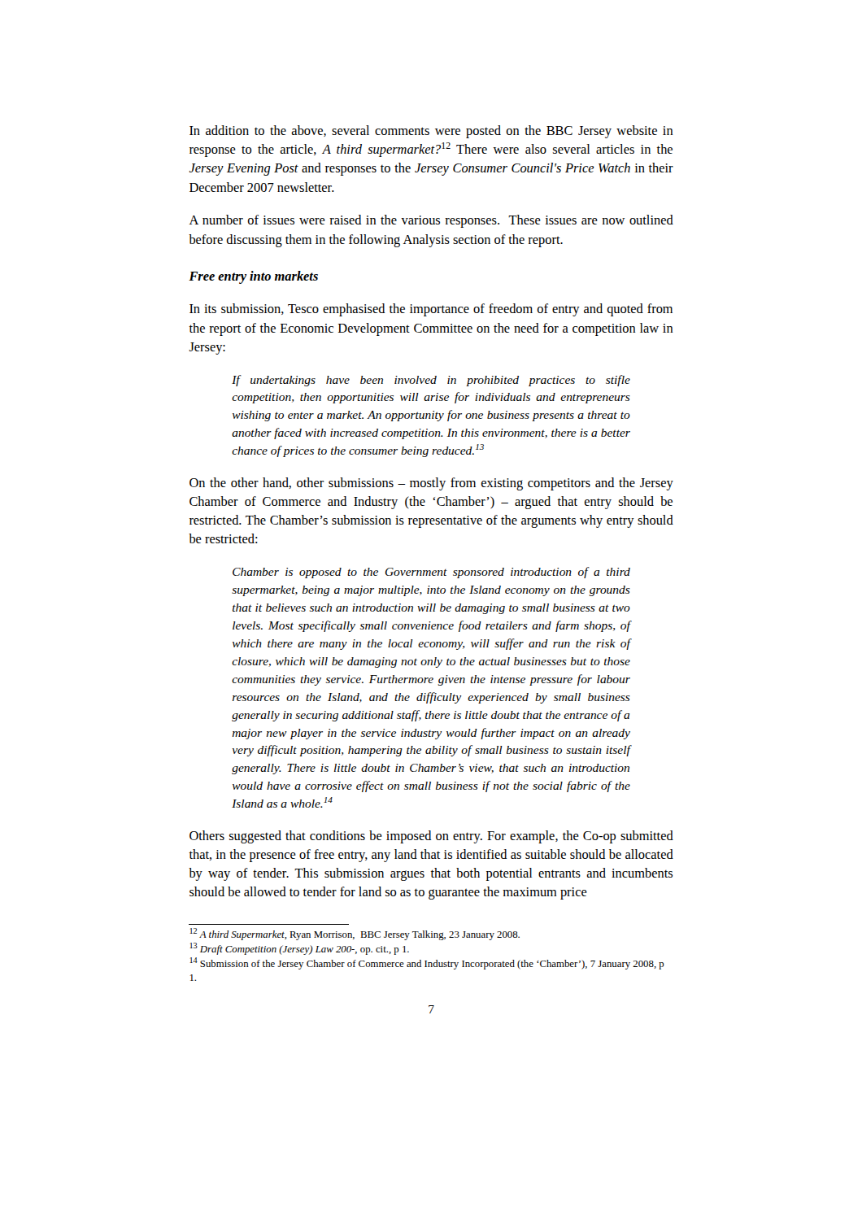In addition to the above, several comments were posted on the BBC Jersey website in response to the article, A third supermarket?12 There were also several articles in the Jersey Evening Post and responses to the Jersey Consumer Council's Price Watch in their December 2007 newsletter.
A number of issues were raised in the various responses. These issues are now outlined before discussing them in the following Analysis section of the report.
Free entry into markets
In its submission, Tesco emphasised the importance of freedom of entry and quoted from the report of the Economic Development Committee on the need for a competition law in Jersey:
If undertakings have been involved in prohibited practices to stifle competition, then opportunities will arise for individuals and entrepreneurs wishing to enter a market. An opportunity for one business presents a threat to another faced with increased competition. In this environment, there is a better chance of prices to the consumer being reduced.13
On the other hand, other submissions – mostly from existing competitors and the Jersey Chamber of Commerce and Industry (the ‘Chamber’) – argued that entry should be restricted. The Chamber’s submission is representative of the arguments why entry should be restricted:
Chamber is opposed to the Government sponsored introduction of a third supermarket, being a major multiple, into the Island economy on the grounds that it believes such an introduction will be damaging to small business at two levels. Most specifically small convenience food retailers and farm shops, of which there are many in the local economy, will suffer and run the risk of closure, which will be damaging not only to the actual businesses but to those communities they service. Furthermore given the intense pressure for labour resources on the Island, and the difficulty experienced by small business generally in securing additional staff, there is little doubt that the entrance of a major new player in the service industry would further impact on an already very difficult position, hampering the ability of small business to sustain itself generally. There is little doubt in Chamber’s view, that such an introduction would have a corrosive effect on small business if not the social fabric of the Island as a whole.14
Others suggested that conditions be imposed on entry. For example, the Co-op submitted that, in the presence of free entry, any land that is identified as suitable should be allocated by way of tender. This submission argues that both potential entrants and incumbents should be allowed to tender for land so as to guarantee the maximum price
12 A third Supermarket, Ryan Morrison, BBC Jersey Talking, 23 January 2008.
13 Draft Competition (Jersey) Law 200-, op. cit., p 1.
14 Submission of the Jersey Chamber of Commerce and Industry Incorporated (the ‘Chamber’), 7 January 2008, p 1.
7